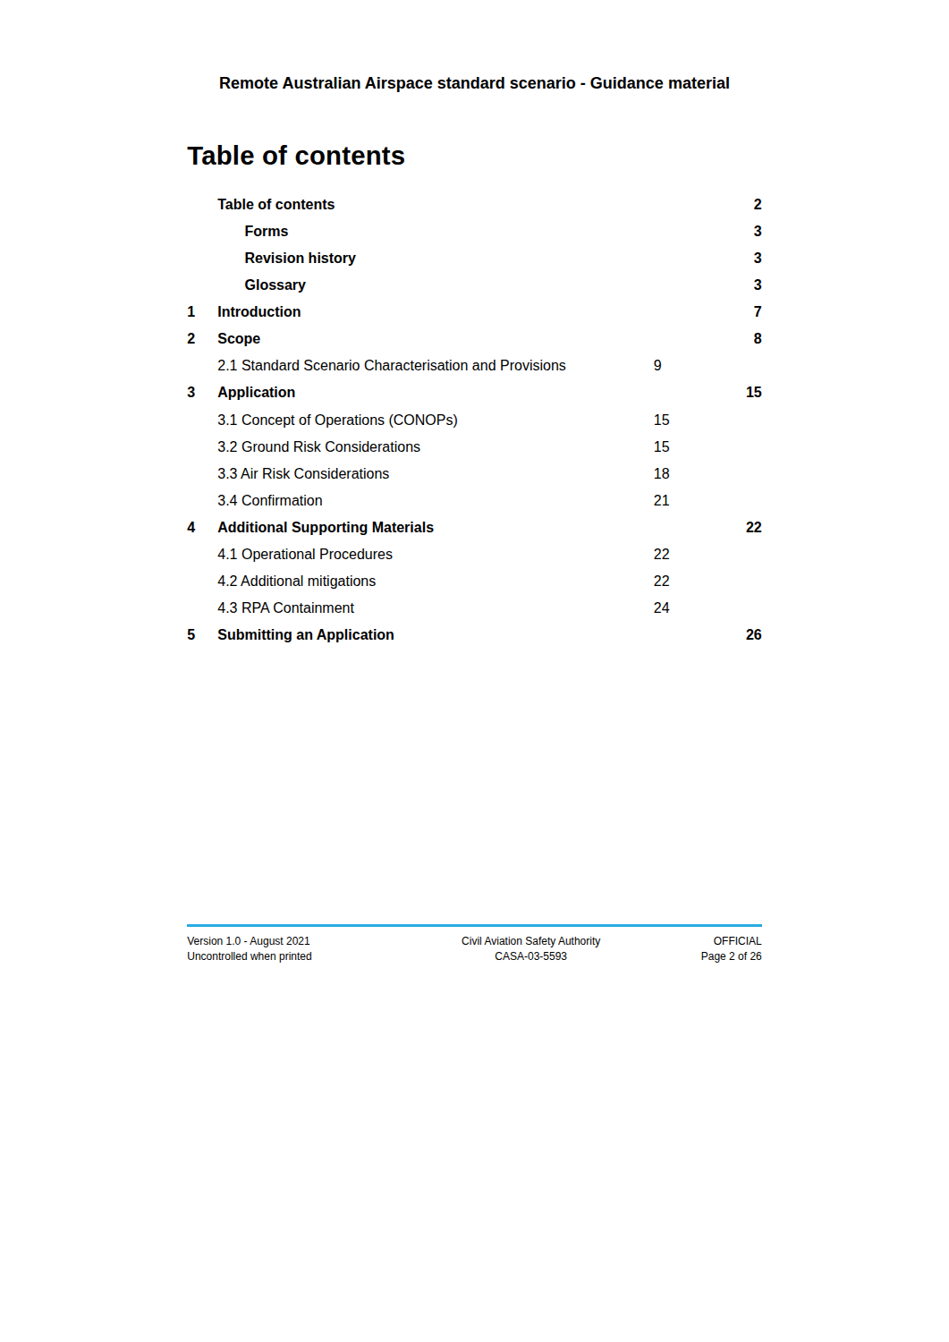Remote Australian Airspace standard scenario - Guidance material
Table of contents
| | Table of contents | | 2 |
| | Forms | | 3 |
| | Revision history | | 3 |
| | Glossary | | 3 |
| 1 | Introduction | | 7 |
| 2 | Scope | | 8 |
| | 2.1 Standard Scenario Characterisation and Provisions | 9 | |
| 3 | Application | | 15 |
| | 3.1 Concept of Operations (CONOPs) | 15 | |
| | 3.2 Ground Risk Considerations | 15 | |
| | 3.3 Air Risk Considerations | 18 | |
| | 3.4 Confirmation | 21 | |
| 4 | Additional Supporting Materials | | 22 |
| | 4.1 Operational Procedures | 22 | |
| | 4.2 Additional mitigations | 22 | |
| | 4.3 RPA Containment | 24 | |
| 5 | Submitting an Application | | 26 |
| Version 1.0 - August 2021 | Civil Aviation Safety Authority | OFFICIAL |
| Uncontrolled when printed | CASA-03-5593 | Page 2 of 26 |